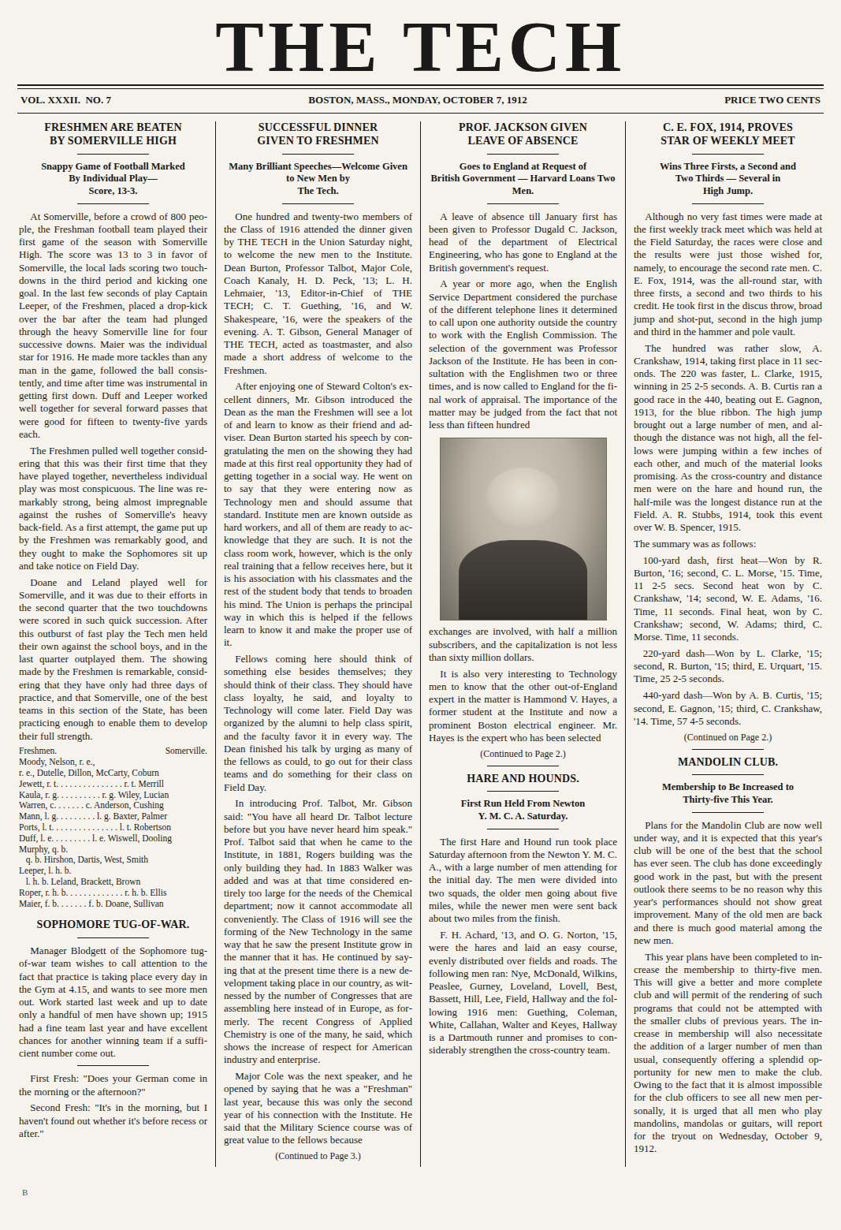THE TECH
VOL. XXXII. NO. 7
BOSTON, MASS., MONDAY, OCTOBER 7, 1912
PRICE TWO CENTS
FRESHMEN ARE BEATEN
BY SOMERVILLE HIGH
Snappy Game of Football Marked
By Individual Play—
Score, 13-3.
At Somerville, before a crowd of 800 people, the Freshman football team played their first game of the season with Somerville High. The score was 13 to 3 in favor of Somerville, the local lads scoring two touchdowns in the third period and kicking one goal. In the last few seconds of play Captain Leeper, of the Freshmen, placed a drop-kick over the bar after the team had plunged through the heavy Somerville line for four successive downs. Maier was the individual star for 1916. He made more tackles than any man in the game, followed the ball consistently, and time after time was instrumental in getting first down. Duff and Leeper worked well together for several forward passes that were good for fifteen to twenty-five yards each.
The Freshmen pulled well together considering that this was their first time that they have played together, nevertheless individual play was most conspicuous. The line was remarkably strong, being almost impregnable against the rushes of Somerville's heavy back-field. As a first attempt, the game put up by the Freshmen was remarkably good, and they ought to make the Sophomores sit up and take notice on Field Day.
Doane and Leland played well for Somerville, and it was due to their efforts in the second quarter that the two touchdowns were scored in such quick succession. After this outburst of fast play the Tech men held their own against the school boys, and in the last quarter outplayed them. The showing made by the Freshmen is remarkable, considering that they have only had three days of practice, and that Somerville, one of the best teams in this section of the State, has been practicing enough to enable them to develop their full strength.
Freshmen. Somerville.
Moody, Nelson, r. e.,
r. e., Dutelle, Dillon, McCarty, Coburn
Jewett, r. t. . . . . . . . . . . . . . . r. t. Merrill
Kaula, r. g. . . . . . . . . . r. g. Wiley, Lucian
Warren, c. . . . . . . c. Anderson, Cushing
Mann, l. g. . . . . . . . . l. g. Baxter, Palmer
Ports, l. t. . . . . . . . . . . . . . . l. t. Robertson
Duff, l. e. . . . . . . . . l. e. Wiswell, Dooling
Murphy, q. b.
q. b. Hirshon, Dartis, West, Smith
Leeper, l. h. b.
l. h. b. Leland, Brackett, Brown
Roper, r. h. b. . . . . . . . . . . . . r. h. b. Ellis
Maier, f. b. . . . . . . f. b. Doane, Sullivan
SOPHOMORE TUG-OF-WAR.
Manager Blodgett of the Sophomore tug-of-war team wishes to call attention to the fact that practice is taking place every day in the Gym at 4.15, and wants to see more men out. Work started last week and up to date only a handful of men have shown up; 1915 had a fine team last year and have excellent chances for another winning team if a sufficient number come out.
First Fresh: "Does your German come in the morning or the afternoon?"
Second Fresh: "It's in the morning, but I haven't found out whether it's before recess or after."
SUCCESSFUL DINNER
GIVEN TO FRESHMEN
Many Brilliant Speeches—Welcome Given to New Men by
The Tech.
One hundred and twenty-two members of the Class of 1916 attended the dinner given by THE TECH in the Union Saturday night, to welcome the new men to the Institute. Dean Burton, Professor Talbot, Major Cole, Coach Kanaly, H. D. Peck, '13; L. H. Lehmaier, '13, Editor-in-Chief of THE TECH; C. T. Guething, '16, and W. Shakespeare, '16, were the speakers of the evening. A. T. Gibson, General Manager of THE TECH, acted as toastmaster, and also made a short address of welcome to the Freshmen.
After enjoying one of Steward Colton's excellent dinners, Mr. Gibson introduced the Dean as the man the Freshmen will see a lot of and learn to know as their friend and adviser. Dean Burton started his speech by congratulating the men on the showing they had made at this first real opportunity they had of getting together in a social way. He went on to say that they were entering now as Technology men and should assume that standard. Institute men are known outside as hard workers, and all of them are ready to acknowledge that they are such. It is not the class room work, however, which is the only real training that a fellow receives here, but it is his association with his classmates and the rest of the student body that tends to broaden his mind. The Union is perhaps the principal way in which this is helped if the fellows learn to know it and make the proper use of it.
Fellows coming here should think of something else besides themselves; they should think of their class. They should have class loyalty, he said, and loyalty to Technology will come later. Field Day was organized by the alumni to help class spirit, and the faculty favor it in every way. The Dean finished his talk by urging as many of the fellows as could, to go out for their class teams and do something for their class on Field Day.
In introducing Prof. Talbot, Mr. Gibson said: "You have all heard Dr. Talbot lecture before but you have never heard him speak." Prof. Talbot said that when he came to the Institute, in 1881, Rogers building was the only building they had. In 1883 Walker was added and was at that time considered entirely too large for the needs of the Chemical department; now it cannot accommodate all conveniently. The Class of 1916 will see the forming of the New Technology in the same way that he saw the present Institute grow in the manner that it has. He continued by saying that at the present time there is a new development taking place in our country, as witnessed by the number of Congresses that are assembling here instead of in Europe, as formerly. The recent Congress of Applied Chemistry is one of the many, he said, which shows the increase of respect for American industry and enterprise.
Major Cole was the next speaker, and he opened by saying that he was a "Freshman" last year, because this was only the second year of his connection with the Institute. He said that the Military Science course was of great value to the fellows because
(Continued to Page 3.)
PROF. JACKSON GIVEN
LEAVE OF ABSENCE
Goes to England at Request of
British Government — Harvard Loans Two Men.
A leave of absence till January first has been given to Professor Dugald C. Jackson, head of the department of Electrical Engineering, who has gone to England at the British government's request.
A year or more ago, when the English Service Department considered the purchase of the different telephone lines it determined to call upon one authority outside the country to work with the English Commission. The selection of the government was Professor Jackson of the Institute. He has been in consultation with the Englishmen two or three times, and is now called to England for the final work of appraisal. The importance of the matter may be judged from the fact that not less than fifteen hundred
exchanges are involved, with half a million subscribers, and the capitalization is not less than sixty million dollars.
It is also very interesting to Technology men to know that the other out-of-England expert in the matter is Hammond V. Hayes, a former student at the Institute and now a prominent Boston electrical engineer. Mr. Hayes is the expert who has been selected
(Continued to Page 2.)
HARE AND HOUNDS.
First Run Held From Newton
Y. M. C. A. Saturday.
The first Hare and Hound run took place Saturday afternoon from the Newton Y. M. C. A., with a large number of men attending for the initial day. The men were divided into two squads, the older men going about five miles, while the newer men were sent back about two miles from the finish.
F. H. Achard, '13, and O. G. Norton, '15, were the hares and laid an easy course, evenly distributed over fields and roads. The following men ran: Nye, McDonald, Wilkins, Peaslee, Gurney, Loveland, Lovell, Best, Bassett, Hill, Lee, Field, Hallway and the following 1916 men: Guething, Coleman, White, Callahan, Walter and Keyes, Hallway is a Dartmouth runner and promises to considerably strengthen the cross-country team.
C. E. FOX, 1914, PROVES
STAR OF WEEKLY MEET
Wins Three Firsts, a Second and
Two Thirds — Several in
High Jump.
Although no very fast times were made at the first weekly track meet which was held at the Field Saturday, the races were close and the results were just those wished for, namely, to encourage the second rate men. C. E. Fox, 1914, was the all-round star, with three firsts, a second and two thirds to his credit. He took first in the discus throw, broad jump and shot-put, second in the high jump and third in the hammer and pole vault.
The hundred was rather slow, A. Crankshaw, 1914, taking first place in 11 seconds. The 220 was faster, L. Clarke, 1915, winning in 25 2-5 seconds. A. B. Curtis ran a good race in the 440, beating out E. Gagnon, 1913, for the blue ribbon. The high jump brought out a large number of men, and although the distance was not high, all the fellows were jumping within a few inches of each other, and much of the material looks promising. As the cross-country and distance men were on the hare and hound run, the half-mile was the longest distance run at the Field. A. R. Stubbs, 1914, took this event over W. B. Spencer, 1915.
The summary was as follows:
100-yard dash, first heat—Won by R. Burton, '16; second, C. L. Morse, '15. Time, 11 2-5 secs. Second heat won by C. Crankshaw, '14; second, W. E. Adams, '16. Time, 11 seconds. Final heat, won by C. Crankshaw; second, W. Adams; third, C. Morse. Time, 11 seconds.
220-yard dash—Won by L. Clarke, '15; second, R. Burton, '15; third, E. Urquart, '15. Time, 25 2-5 seconds.
440-yard dash—Won by A. B. Curtis, '15; second, E. Gagnon, '15; third, C. Crankshaw, '14. Time, 57 4-5 seconds.
(Continued on Page 2.)
MANDOLIN CLUB.
Membership to Be Increased to
Thirty-five This Year.
Plans for the Mandolin Club are now well under way, and it is expected that this year's club will be one of the best that the school has ever seen. The club has done exceedingly good work in the past, but with the present outlook there seems to be no reason why this year's performances should not show great improvement. Many of the old men are back and there is much good material among the new men.
This year plans have been completed to increase the membership to thirty-five men. This will give a better and more complete club and will permit of the rendering of such programs that could not be attempted with the smaller clubs of previous years. The increase in membership will also necessitate the addition of a larger number of men than usual, consequently offering a splendid opportunity for new men to make the club. Owing to the fact that it is almost impossible for the club officers to see all new men personally, it is urged that all men who play mandolins, mandolas or guitars, will report for the tryout on Wednesday, October 9, 1912.
B